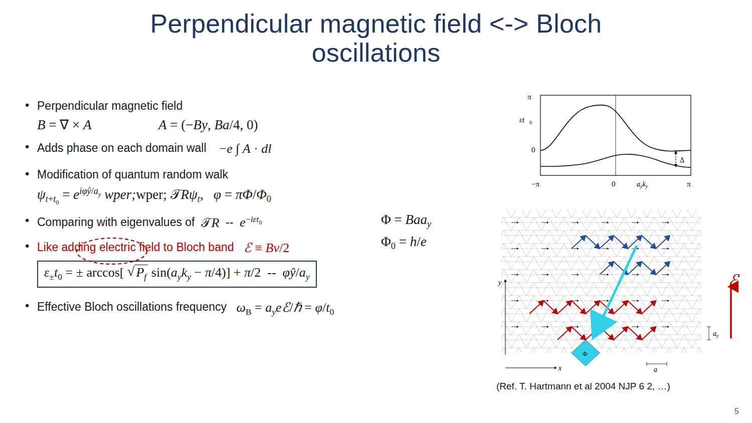Perpendicular magnetic field <-> Bloch
oscillations
Perpendicular magnetic field
B = ∇ × A A = (−By, Ba/4, 0)
Adds phase on each domain wall −e ∫ A · dl
Modification of quantum random walk
ψt+t0 = eiφŷ/ay wper; wper; 𝒯Rψt, φ = πΦ/Φ0
Comparing with eigenvalues of 𝒯R -- e−iεt0
Like adding electric field to Bloch band ℰ ≡ Bv/2
ε±t0 = ± arccos[ Pf sin(ayky − π/4)] + π/2 -- φŷ/ay
Effective Bloch oscillations frequency ωB = ayeℰ/ℏ = φ/t0
Φ = Baay
Φ0 = h/e
Δ π εt 0 0 −π 0 π ayky Φ y x a ay
ℰ
(Ref. T. Hartmann et al 2004 NJP 6 2, …)
5